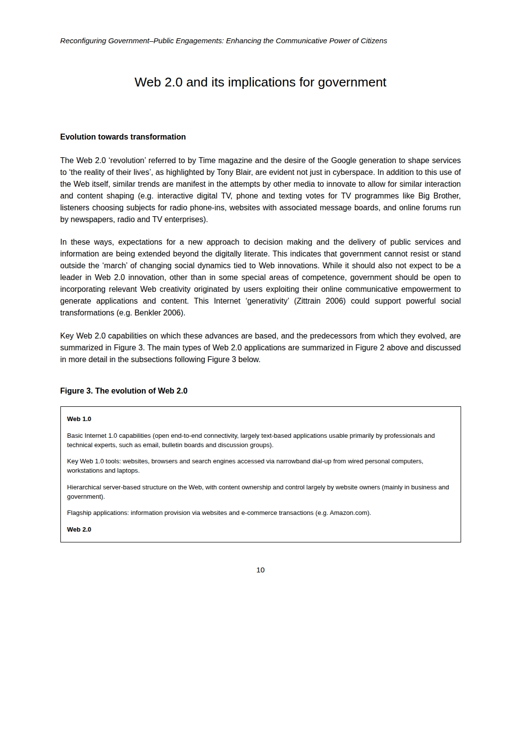Reconfiguring Government–Public Engagements: Enhancing the Communicative Power of Citizens
Web 2.0 and its implications for government
Evolution towards transformation
The Web 2.0 ‘revolution’ referred to by Time magazine and the desire of the Google generation to shape services to ‘the reality of their lives’, as highlighted by Tony Blair, are evident not just in cyberspace. In addition to this use of the Web itself, similar trends are manifest in the attempts by other media to innovate to allow for similar interaction and content shaping (e.g. interactive digital TV, phone and texting votes for TV programmes like Big Brother, listeners choosing subjects for radio phone-ins, websites with associated message boards, and online forums run by newspapers, radio and TV enterprises).
In these ways, expectations for a new approach to decision making and the delivery of public services and information are being extended beyond the digitally literate. This indicates that government cannot resist or stand outside the ‘march’ of changing social dynamics tied to Web innovations. While it should also not expect to be a leader in Web 2.0 innovation, other than in some special areas of competence, government should be open to incorporating relevant Web creativity originated by users exploiting their online communicative empowerment to generate applications and content. This Internet ‘generativity’ (Zittrain 2006) could support powerful social transformations (e.g. Benkler 2006).
Key Web 2.0 capabilities on which these advances are based, and the predecessors from which they evolved, are summarized in Figure 3. The main types of Web 2.0 applications are summarized in Figure 2 above and discussed in more detail in the subsections following Figure 3 below.
Figure 3. The evolution of Web 2.0
Web 1.0
Basic Internet 1.0 capabilities (open end-to-end connectivity, largely text-based applications usable primarily by professionals and technical experts, such as email, bulletin boards and discussion groups).
Key Web 1.0 tools: websites, browsers and search engines accessed via narrowband dial-up from wired personal computers, workstations and laptops.
Hierarchical server-based structure on the Web, with content ownership and control largely by website owners (mainly in business and government).
Flagship applications: information provision via websites and e-commerce transactions (e.g. Amazon.com).
Web 2.0
10